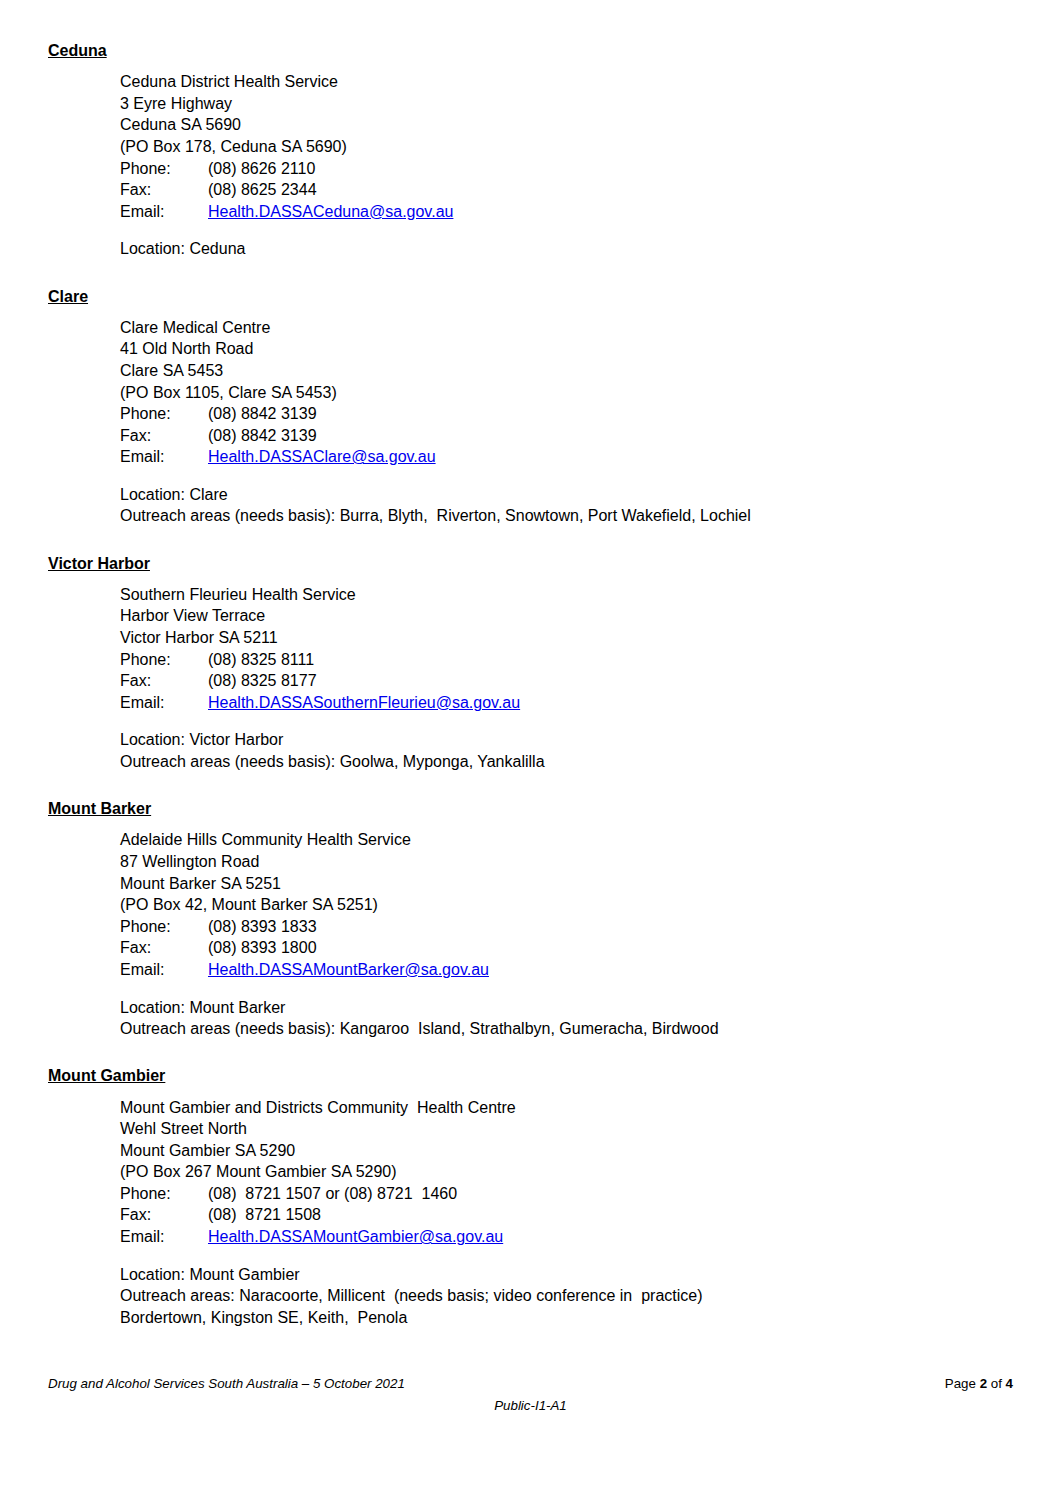Ceduna
Ceduna District Health Service
3 Eyre Highway
Ceduna SA 5690
(PO Box 178, Ceduna SA 5690)
| Phone: | (08) 8626 2110 |
| Fax: | (08) 8625 2344 |
| Email: | Health.DASSACeduna@sa.gov.au |
Location: Ceduna
Clare
Clare Medical Centre
41 Old North Road
Clare SA 5453
(PO Box 1105, Clare SA 5453)
| Phone: | (08) 8842 3139 |
| Fax: | (08) 8842 3139 |
| Email: | Health.DASSAClare@sa.gov.au |
Location: Clare
Outreach areas (needs basis): Burra, Blyth, Riverton, Snowtown, Port Wakefield, Lochiel
Victor Harbor
Southern Fleurieu Health Service
Harbor View Terrace
Victor Harbor SA 5211
| Phone: | (08) 8325 8111 |
| Fax: | (08) 8325 8177 |
| Email: | Health.DASSASouthernFleurieu@sa.gov.au |
Location: Victor Harbor
Outreach areas (needs basis): Goolwa, Myponga, Yankalilla
Mount Barker
Adelaide Hills Community Health Service
87 Wellington Road
Mount Barker SA 5251
(PO Box 42, Mount Barker SA 5251)
| Phone: | (08) 8393 1833 |
| Fax: | (08) 8393 1800 |
| Email: | Health.DASSAMountBarker@sa.gov.au |
Location: Mount Barker
Outreach areas (needs basis): Kangaroo Island, Strathalbyn, Gumeracha, Birdwood
Mount Gambier
Mount Gambier and Districts Community Health Centre
Wehl Street North
Mount Gambier SA 5290
(PO Box 267 Mount Gambier SA 5290)
| Phone: | (08) 8721 1507 or (08) 8721 1460 |
| Fax: | (08) 8721 1508 |
| Email: | Health.DASSAMountGambier@sa.gov.au |
Location: Mount Gambier
Outreach areas: Naracoorte, Millicent (needs basis; video conference in practice)
Bordertown, Kingston SE, Keith, Penola
Drug and Alcohol Services South Australia – 5 October 2021 Page 2 of 4
Public-I1-A1